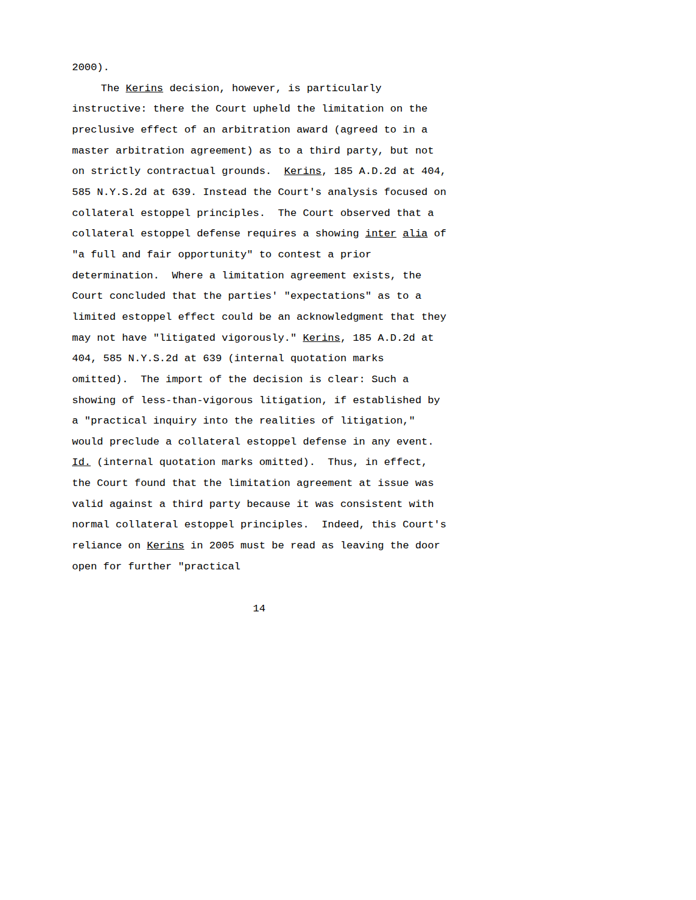2000).
The Kerins decision, however, is particularly instructive: there the Court upheld the limitation on the preclusive effect of an arbitration award (agreed to in a master arbitration agreement) as to a third party, but not on strictly contractual grounds. Kerins, 185 A.D.2d at 404, 585 N.Y.S.2d at 639. Instead the Court's analysis focused on collateral estoppel principles. The Court observed that a collateral estoppel defense requires a showing inter alia of "a full and fair opportunity" to contest a prior determination. Where a limitation agreement exists, the Court concluded that the parties' "expectations" as to a limited estoppel effect could be an acknowledgment that they may not have "litigated vigorously." Kerins, 185 A.D.2d at 404, 585 N.Y.S.2d at 639 (internal quotation marks omitted). The import of the decision is clear: Such a showing of less-than-vigorous litigation, if established by a "practical inquiry into the realities of litigation," would preclude a collateral estoppel defense in any event. Id. (internal quotation marks omitted). Thus, in effect, the Court found that the limitation agreement at issue was valid against a third party because it was consistent with normal collateral estoppel principles. Indeed, this Court's reliance on Kerins in 2005 must be read as leaving the door open for further "practical
14